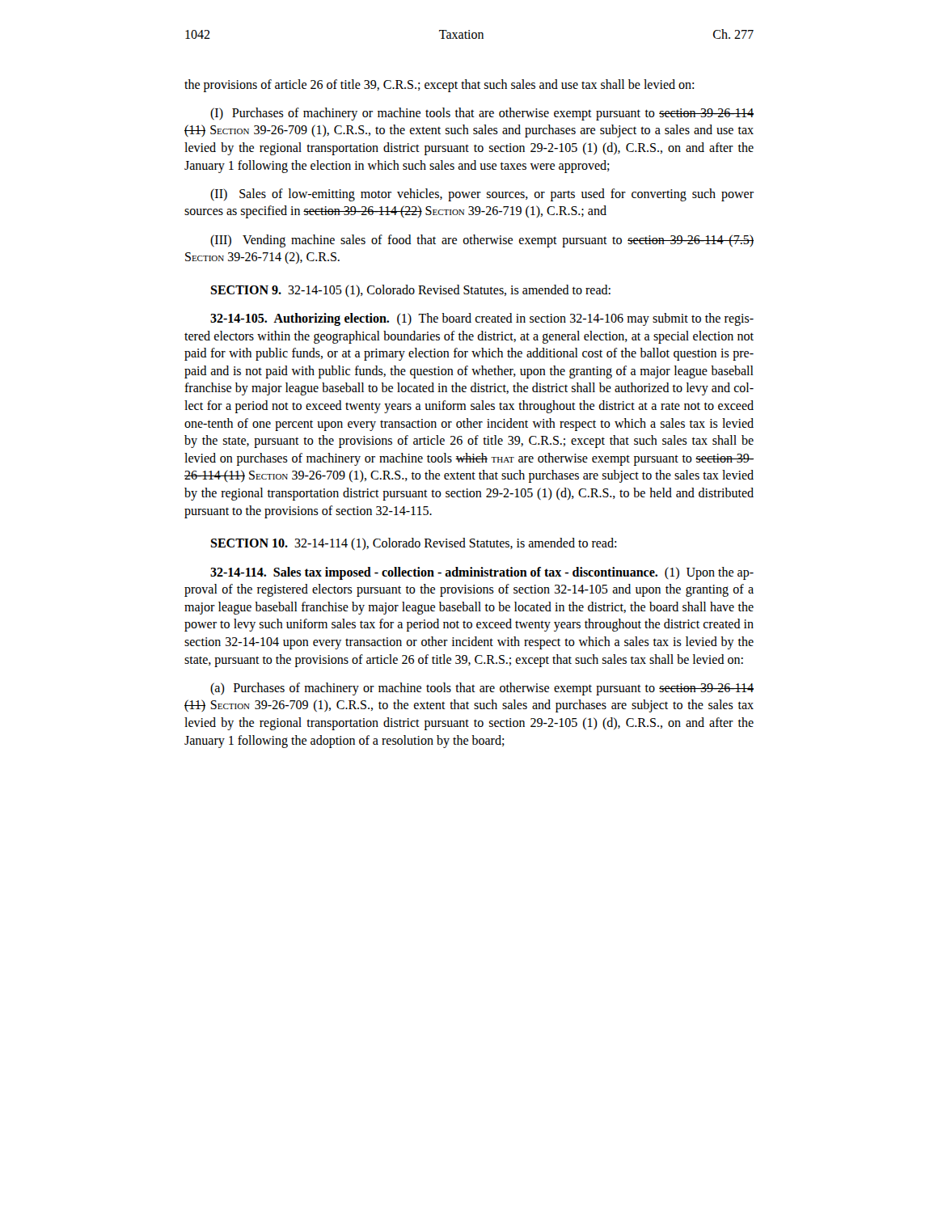1042 Taxation Ch. 277
the provisions of article 26 of title 39, C.R.S.; except that such sales and use tax shall be levied on:
(I) Purchases of machinery or machine tools that are otherwise exempt pursuant to section 39-26-114 (11) Section 39-26-709 (1), C.R.S., to the extent such sales and purchases are subject to a sales and use tax levied by the regional transportation district pursuant to section 29-2-105 (1) (d), C.R.S., on and after the January 1 following the election in which such sales and use taxes were approved;
(II) Sales of low-emitting motor vehicles, power sources, or parts used for converting such power sources as specified in section 39-26-114 (22) Section 39-26-719 (1), C.R.S.; and
(III) Vending machine sales of food that are otherwise exempt pursuant to section 39-26-114 (7.5) Section 39-26-714 (2), C.R.S.
SECTION 9. 32-14-105 (1), Colorado Revised Statutes, is amended to read:
32-14-105. Authorizing election. (1) The board created in section 32-14-106 may submit to the registered electors within the geographical boundaries of the district, at a general election, at a special election not paid for with public funds, or at a primary election for which the additional cost of the ballot question is prepaid and is not paid with public funds, the question of whether, upon the granting of a major league baseball franchise by major league baseball to be located in the district, the district shall be authorized to levy and collect for a period not to exceed twenty years a uniform sales tax throughout the district at a rate not to exceed one-tenth of one percent upon every transaction or other incident with respect to which a sales tax is levied by the state, pursuant to the provisions of article 26 of title 39, C.R.S.; except that such sales tax shall be levied on purchases of machinery or machine tools which that are otherwise exempt pursuant to section 39-26-114 (11) Section 39-26-709 (1), C.R.S., to the extent that such purchases are subject to the sales tax levied by the regional transportation district pursuant to section 29-2-105 (1) (d), C.R.S., to be held and distributed pursuant to the provisions of section 32-14-115.
SECTION 10. 32-14-114 (1), Colorado Revised Statutes, is amended to read:
32-14-114. Sales tax imposed - collection - administration of tax - discontinuance. (1) Upon the approval of the registered electors pursuant to the provisions of section 32-14-105 and upon the granting of a major league baseball franchise by major league baseball to be located in the district, the board shall have the power to levy such uniform sales tax for a period not to exceed twenty years throughout the district created in section 32-14-104 upon every transaction or other incident with respect to which a sales tax is levied by the state, pursuant to the provisions of article 26 of title 39, C.R.S.; except that such sales tax shall be levied on:
(a) Purchases of machinery or machine tools that are otherwise exempt pursuant to section 39-26-114 (11) Section 39-26-709 (1), C.R.S., to the extent that such sales and purchases are subject to the sales tax levied by the regional transportation district pursuant to section 29-2-105 (1) (d), C.R.S., on and after the January 1 following the adoption of a resolution by the board;